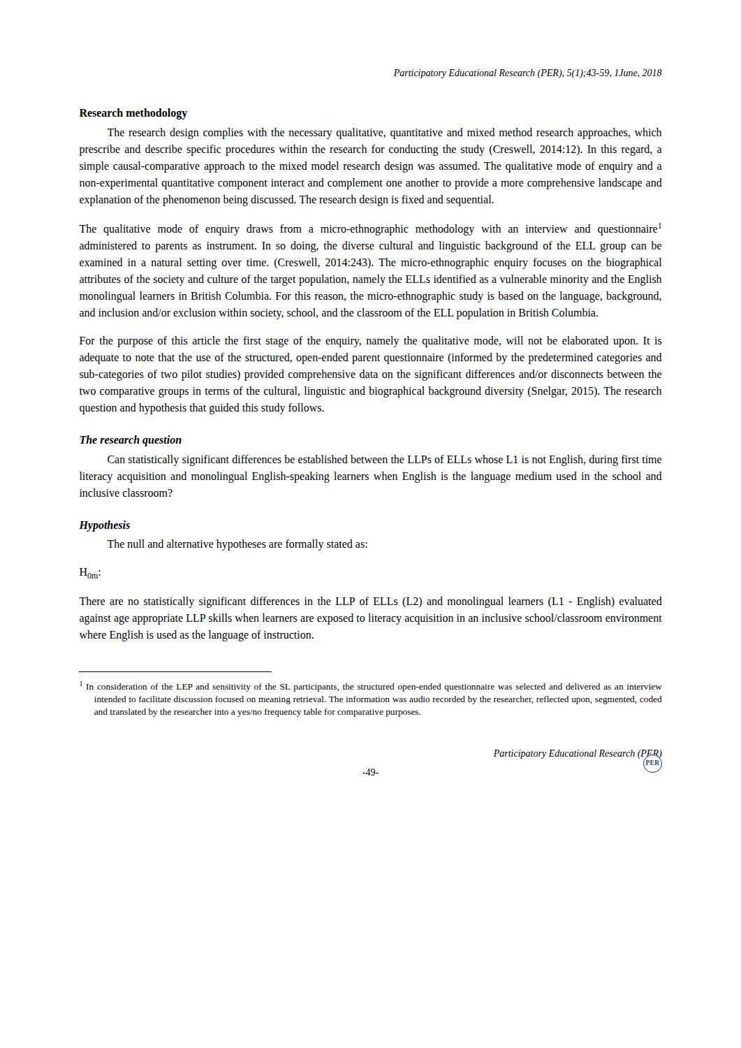Participatory Educational Research (PER), 5(1);43-59, 1June, 2018
Research methodology
The research design complies with the necessary qualitative, quantitative and mixed method research approaches, which prescribe and describe specific procedures within the research for conducting the study (Creswell, 2014:12). In this regard, a simple causal-comparative approach to the mixed model research design was assumed. The qualitative mode of enquiry and a non-experimental quantitative component interact and complement one another to provide a more comprehensive landscape and explanation of the phenomenon being discussed. The research design is fixed and sequential.
The qualitative mode of enquiry draws from a micro-ethnographic methodology with an interview and questionnaire1 administered to parents as instrument. In so doing, the diverse cultural and linguistic background of the ELL group can be examined in a natural setting over time. (Creswell, 2014:243). The micro-ethnographic enquiry focuses on the biographical attributes of the society and culture of the target population, namely the ELLs identified as a vulnerable minority and the English monolingual learners in British Columbia. For this reason, the micro-ethnographic study is based on the language, background, and inclusion and/or exclusion within society, school, and the classroom of the ELL population in British Columbia.
For the purpose of this article the first stage of the enquiry, namely the qualitative mode, will not be elaborated upon. It is adequate to note that the use of the structured, open-ended parent questionnaire (informed by the predetermined categories and sub-categories of two pilot studies) provided comprehensive data on the significant differences and/or disconnects between the two comparative groups in terms of the cultural, linguistic and biographical background diversity (Snelgar, 2015). The research question and hypothesis that guided this study follows.
The research question
Can statistically significant differences be established between the LLPs of ELLs whose L1 is not English, during first time literacy acquisition and monolingual English-speaking learners when English is the language medium used in the school and inclusive classroom?
Hypothesis
The null and alternative hypotheses are formally stated as:
H0m:
There are no statistically significant differences in the LLP of ELLs (L2) and monolingual learners (L1 - English) evaluated against age appropriate LLP skills when learners are exposed to literacy acquisition in an inclusive school/classroom environment where English is used as the language of instruction.
1 In consideration of the LEP and sensitivity of the SL participants, the structured open-ended questionnaire was selected and delivered as an interview intended to facilitate discussion focused on meaning retrieval. The information was audio recorded by the researcher, reflected upon, segmented, coded and translated by the researcher into a yes/no frequency table for comparative purposes.
Participatory Educational Research (PER)
PER
-49-